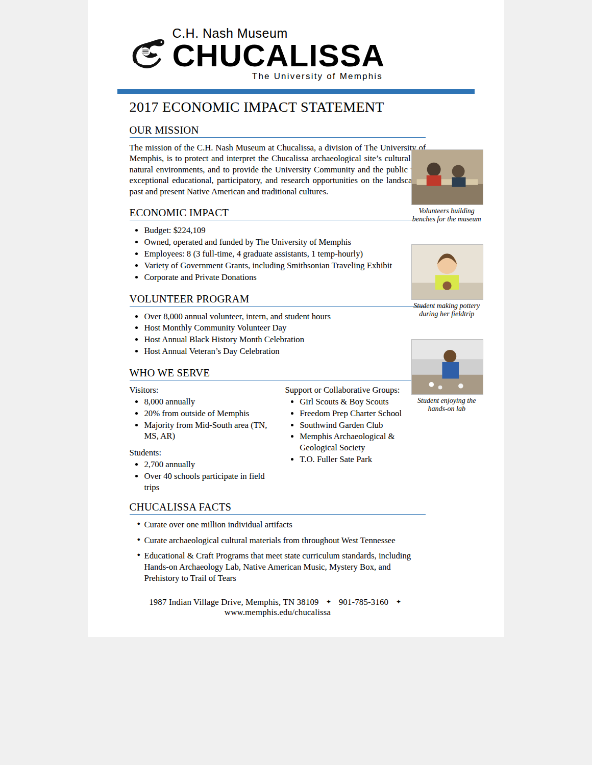C.H. Nash Museum
CHUCALISSA
The University of Memphis
2017 ECONOMIC IMPACT STATEMENT
OUR MISSION
The mission of the C.H. Nash Museum at Chucalissa, a division of The University of Memphis, is to protect and interpret the Chucalissa archaeological site’s cultural and natural environments, and to provide the University Community and the public with exceptional educational, participatory, and research opportunities on the landscape’s past and present Native American and traditional cultures.
ECONOMIC IMPACT
Budget: $224,109
Owned, operated and funded by The University of Memphis
Employees: 8 (3 full-time, 4 graduate assistants, 1 temp-hourly)
Variety of Government Grants, including Smithsonian Traveling Exhibit
Corporate and Private Donations
VOLUNTEER PROGRAM
Over 8,000 annual volunteer, intern, and student hours
Host Monthly Community Volunteer Day
Host Annual Black History Month Celebration
Host Annual Veteran’s Day Celebration
WHO WE SERVE
Visitors:
8,000 annually
20% from outside of Memphis
Majority from Mid-South area (TN, MS, AR)
Students:
2,700 annually
Over 40 schools participate in field trips
Support or Collaborative Groups:
Girl Scouts & Boy Scouts
Freedom Prep Charter School
Southwind Garden Club
Memphis Archaeological & Geological Society
T.O. Fuller Sate Park
CHUCALISSA FACTS
Curate over one million individual artifacts
Curate archaeological cultural materials from throughout West Tennessee
Educational & Craft Programs that meet state curriculum standards, including Hands-on Archaeology Lab, Native American Music, Mystery Box, and Prehistory to Trail of Tears
1987 Indian Village Drive, Memphis, TN 38109 ✦ 901-785-3160 ✦ www.memphis.edu/chucalissa
Volunteers building benches for the museum
Student making pottery during her fieldtrip
Student enjoying the hands-on lab